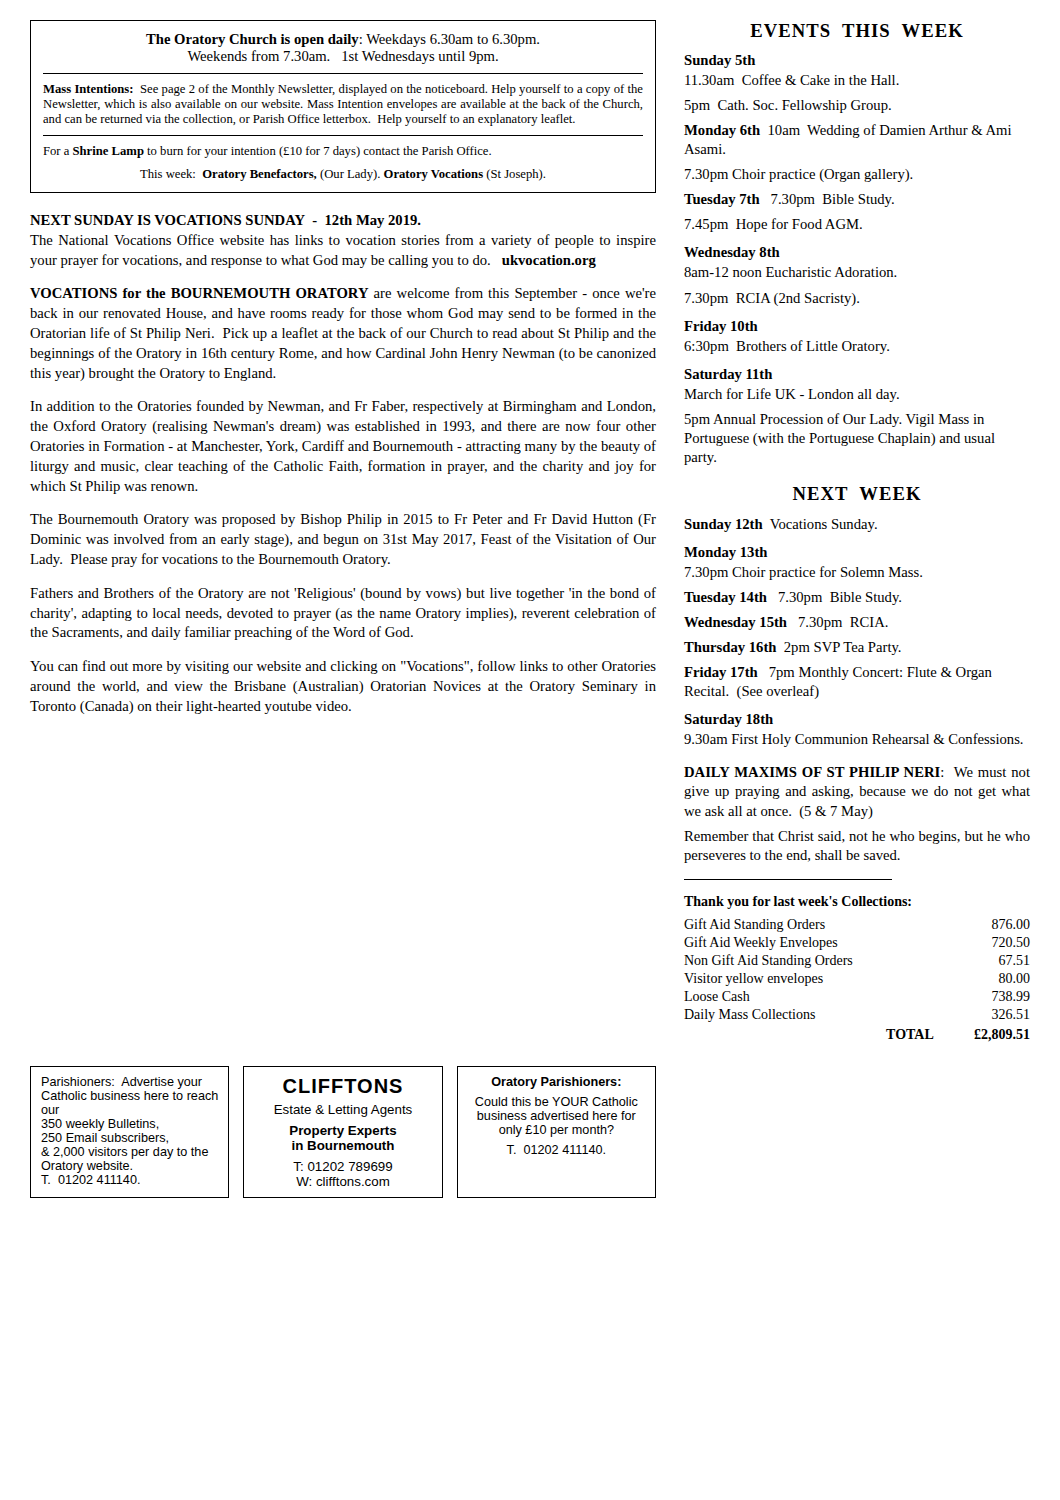The Oratory Church is open daily: Weekdays 6.30am to 6.30pm.
Weekends from 7.30am. 1st Wednesdays until 9pm.
Mass Intentions: See page 2 of the Monthly Newsletter, displayed on the noticeboard. Help yourself to a copy of the Newsletter, which is also available on our website. Mass Intention envelopes are available at the back of the Church, and can be returned via the collection, or Parish Office letterbox. Help yourself to an explanatory leaflet.
For a Shrine Lamp to burn for your intention (£10 for 7 days) contact the Parish Office.
This week: Oratory Benefactors, (Our Lady). Oratory Vocations (St Joseph).
NEXT SUNDAY IS VOCATIONS SUNDAY - 12th May 2019.
The National Vocations Office website has links to vocation stories from a variety of people to inspire your prayer for vocations, and response to what God may be calling you to do. ukvocation.org
VOCATIONS for the BOURNEMOUTH ORATORY are welcome from this September - once we're back in our renovated House, and have rooms ready for those whom God may send to be formed in the Oratorian life of St Philip Neri. Pick up a leaflet at the back of our Church to read about St Philip and the beginnings of the Oratory in 16th century Rome, and how Cardinal John Henry Newman (to be canonized this year) brought the Oratory to England.
In addition to the Oratories founded by Newman, and Fr Faber, respectively at Birmingham and London, the Oxford Oratory (realising Newman's dream) was established in 1993, and there are now four other Oratories in Formation - at Manchester, York, Cardiff and Bournemouth - attracting many by the beauty of liturgy and music, clear teaching of the Catholic Faith, formation in prayer, and the charity and joy for which St Philip was renown.
The Bournemouth Oratory was proposed by Bishop Philip in 2015 to Fr Peter and Fr David Hutton (Fr Dominic was involved from an early stage), and begun on 31st May 2017, Feast of the Visitation of Our Lady. Please pray for vocations to the Bournemouth Oratory.
Fathers and Brothers of the Oratory are not 'Religious' (bound by vows) but live together 'in the bond of charity', adapting to local needs, devoted to prayer (as the name Oratory implies), reverent celebration of the Sacraments, and daily familiar preaching of the Word of God.
You can find out more by visiting our website and clicking on "Vocations", follow links to other Oratories around the world, and view the Brisbane (Australian) Oratorian Novices at the Oratory Seminary in Toronto (Canada) on their light-hearted youtube video.
EVENTS THIS WEEK
Sunday 5th
11.30am Coffee & Cake in the Hall.
5pm Cath. Soc. Fellowship Group.
Monday 6th 10am Wedding of Damien Arthur & Ami Asami.
7.30pm Choir practice (Organ gallery).
Tuesday 7th 7.30pm Bible Study.
7.45pm Hope for Food AGM.
Wednesday 8th
8am-12 noon Eucharistic Adoration.
7.30pm RCIA (2nd Sacristy).
Friday 10th
6:30pm Brothers of Little Oratory.
Saturday 11th
March for Life UK - London all day.
5pm Annual Procession of Our Lady. Vigil Mass in Portuguese (with the Portuguese Chaplain) and usual party.
NEXT WEEK
Sunday 12th Vocations Sunday.
Monday 13th
7.30pm Choir practice for Solemn Mass.
Tuesday 14th 7.30pm Bible Study.
Wednesday 15th 7.30pm RCIA.
Thursday 16th 2pm SVP Tea Party.
Friday 17th 7pm Monthly Concert: Flute & Organ Recital. (See overleaf)
Saturday 18th
9.30am First Holy Communion Rehearsal & Confessions.
DAILY MAXIMS OF ST PHILIP NERI: We must not give up praying and asking, because we do not get what we ask all at once. (5 & 7 May)
Remember that Christ said, not he who begins, but he who perseveres to the end, shall be saved.
Thank you for last week's Collections:
| Gift Aid Standing Orders | 876.00 |
| Gift Aid Weekly Envelopes | 720.50 |
| Non Gift Aid Standing Orders | 67.51 |
| Visitor yellow envelopes | 80.00 |
| Loose Cash | 738.99 |
| Daily Mass Collections | 326.51 |
| TOTAL | £2,809.51 |
Parishioners: Advertise your Catholic business here to reach our
350 weekly Bulletins,
250 Email subscribers,
& 2,000 visitors per day to the Oratory website.
T. 01202 411140.
CLIFFTONS
Estate & Letting Agents
Property Experts
in Bournemouth
T: 01202 789699
W: clifftons.com
Oratory Parishioners:
Could this be YOUR Catholic business advertised here for only £10 per month?
T. 01202 411140.